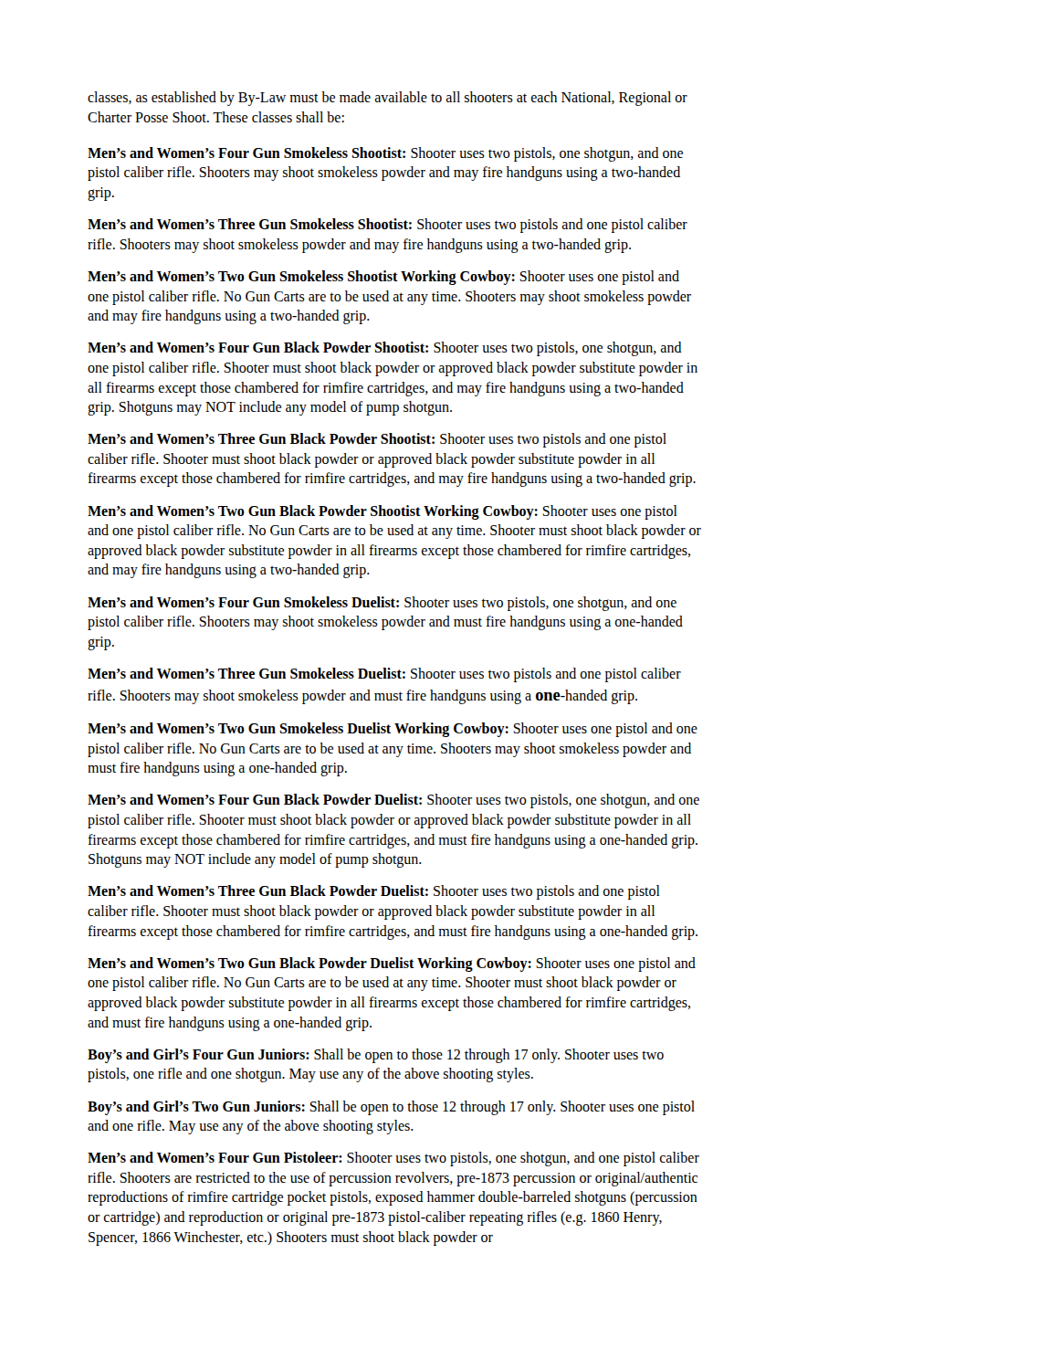classes, as established by By-Law must be made available to all shooters at each National, Regional or Charter Posse Shoot. These classes shall be:
Men’s and Women’s Four Gun Smokeless Shootist: Shooter uses two pistols, one shotgun, and one pistol caliber rifle. Shooters may shoot smokeless powder and may fire handguns using a two-handed grip.
Men’s and Women’s Three Gun Smokeless Shootist: Shooter uses two pistols and one pistol caliber rifle. Shooters may shoot smokeless powder and may fire handguns using a two-handed grip.
Men’s and Women’s Two Gun Smokeless Shootist Working Cowboy: Shooter uses one pistol and one pistol caliber rifle. No Gun Carts are to be used at any time. Shooters may shoot smokeless powder and may fire handguns using a two-handed grip.
Men’s and Women’s Four Gun Black Powder Shootist: Shooter uses two pistols, one shotgun, and one pistol caliber rifle. Shooter must shoot black powder or approved black powder substitute powder in all firearms except those chambered for rimfire cartridges, and may fire handguns using a two-handed grip. Shotguns may NOT include any model of pump shotgun.
Men’s and Women’s Three Gun Black Powder Shootist: Shooter uses two pistols and one pistol caliber rifle. Shooter must shoot black powder or approved black powder substitute powder in all firearms except those chambered for rimfire cartridges, and may fire handguns using a two-handed grip.
Men’s and Women’s Two Gun Black Powder Shootist Working Cowboy: Shooter uses one pistol and one pistol caliber rifle. No Gun Carts are to be used at any time. Shooter must shoot black powder or approved black powder substitute powder in all firearms except those chambered for rimfire cartridges, and may fire handguns using a two-handed grip.
Men’s and Women’s Four Gun Smokeless Duelist: Shooter uses two pistols, one shotgun, and one pistol caliber rifle. Shooters may shoot smokeless powder and must fire handguns using a one-handed grip.
Men’s and Women’s Three Gun Smokeless Duelist: Shooter uses two pistols and one pistol caliber rifle. Shooters may shoot smokeless powder and must fire handguns using a one-handed grip.
Men’s and Women’s Two Gun Smokeless Duelist Working Cowboy: Shooter uses one pistol and one pistol caliber rifle. No Gun Carts are to be used at any time. Shooters may shoot smokeless powder and must fire handguns using a one-handed grip.
Men’s and Women’s Four Gun Black Powder Duelist: Shooter uses two pistols, one shotgun, and one pistol caliber rifle. Shooter must shoot black powder or approved black powder substitute powder in all firearms except those chambered for rimfire cartridges, and must fire handguns using a one-handed grip. Shotguns may NOT include any model of pump shotgun.
Men’s and Women’s Three Gun Black Powder Duelist: Shooter uses two pistols and one pistol caliber rifle. Shooter must shoot black powder or approved black powder substitute powder in all firearms except those chambered for rimfire cartridges, and must fire handguns using a one-handed grip.
Men’s and Women’s Two Gun Black Powder Duelist Working Cowboy: Shooter uses one pistol and one pistol caliber rifle. No Gun Carts are to be used at any time. Shooter must shoot black powder or approved black powder substitute powder in all firearms except those chambered for rimfire cartridges, and must fire handguns using a one-handed grip.
Boy’s and Girl’s Four Gun Juniors: Shall be open to those 12 through 17 only. Shooter uses two pistols, one rifle and one shotgun. May use any of the above shooting styles.
Boy’s and Girl’s Two Gun Juniors: Shall be open to those 12 through 17 only. Shooter uses one pistol and one rifle. May use any of the above shooting styles.
Men’s and Women’s Four Gun Pistoleer: Shooter uses two pistols, one shotgun, and one pistol caliber rifle. Shooters are restricted to the use of percussion revolvers, pre-1873 percussion or original/authentic reproductions of rimfire cartridge pocket pistols, exposed hammer double-barreled shotguns (percussion or cartridge) and reproduction or original pre-1873 pistol-caliber repeating rifles (e.g. 1860 Henry, Spencer, 1866 Winchester, etc.) Shooters must shoot black powder or